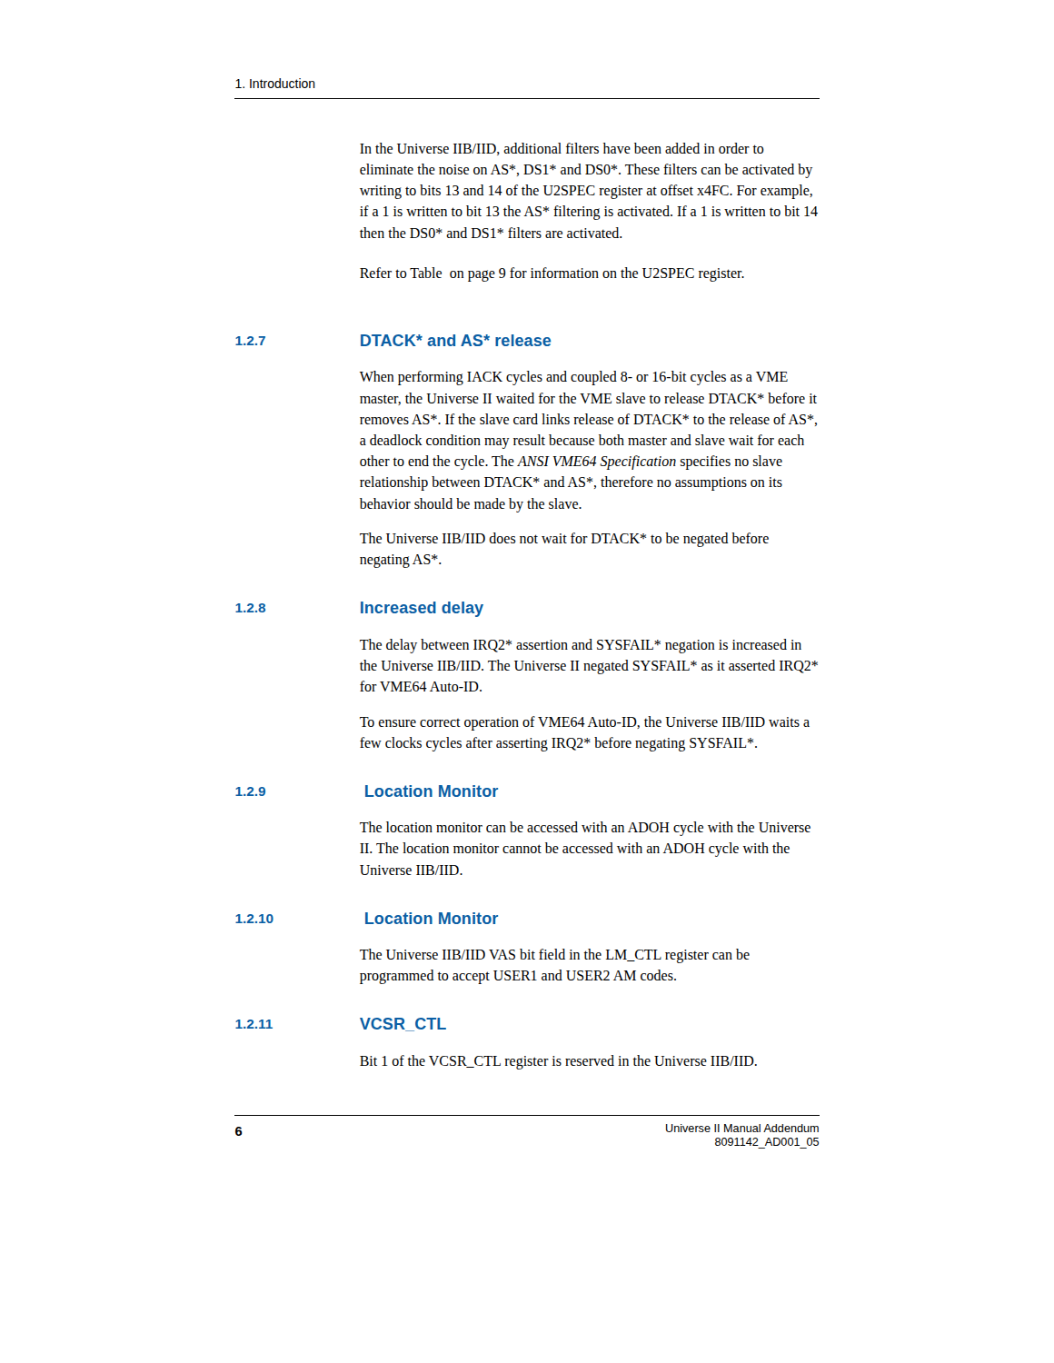1. Introduction
In the Universe IIB/IID, additional filters have been added in order to eliminate the noise on AS*, DS1* and DS0*. These filters can be activated by writing to bits 13 and 14 of the U2SPEC register at offset x4FC. For example, if a 1 is written to bit 13 the AS* filtering is activated. If a 1 is written to bit 14 then the DS0* and DS1* filters are activated.
Refer to Table on page 9 for information on the U2SPEC register.
1.2.7
DTACK* and AS* release
When performing IACK cycles and coupled 8- or 16-bit cycles as a VME master, the Universe II waited for the VME slave to release DTACK* before it removes AS*. If the slave card links release of DTACK* to the release of AS*, a deadlock condition may result because both master and slave wait for each other to end the cycle. The ANSI VME64 Specification specifies no slave relationship between DTACK* and AS*, therefore no assumptions on its behavior should be made by the slave.
The Universe IIB/IID does not wait for DTACK* to be negated before negating AS*.
1.2.8
Increased delay
The delay between IRQ2* assertion and SYSFAIL* negation is increased in the Universe IIB/IID. The Universe II negated SYSFAIL* as it asserted IRQ2* for VME64 Auto-ID.
To ensure correct operation of VME64 Auto-ID, the Universe IIB/IID waits a few clocks cycles after asserting IRQ2* before negating SYSFAIL*.
1.2.9
Location Monitor
The location monitor can be accessed with an ADOH cycle with the Universe II. The location monitor cannot be accessed with an ADOH cycle with the Universe IIB/IID.
1.2.10
Location Monitor
The Universe IIB/IID VAS bit field in the LM_CTL register can be programmed to accept USER1 and USER2 AM codes.
1.2.11
VCSR_CTL
Bit 1 of the VCSR_CTL register is reserved in the Universe IIB/IID.
6
Universe II Manual Addendum
8091142_AD001_05